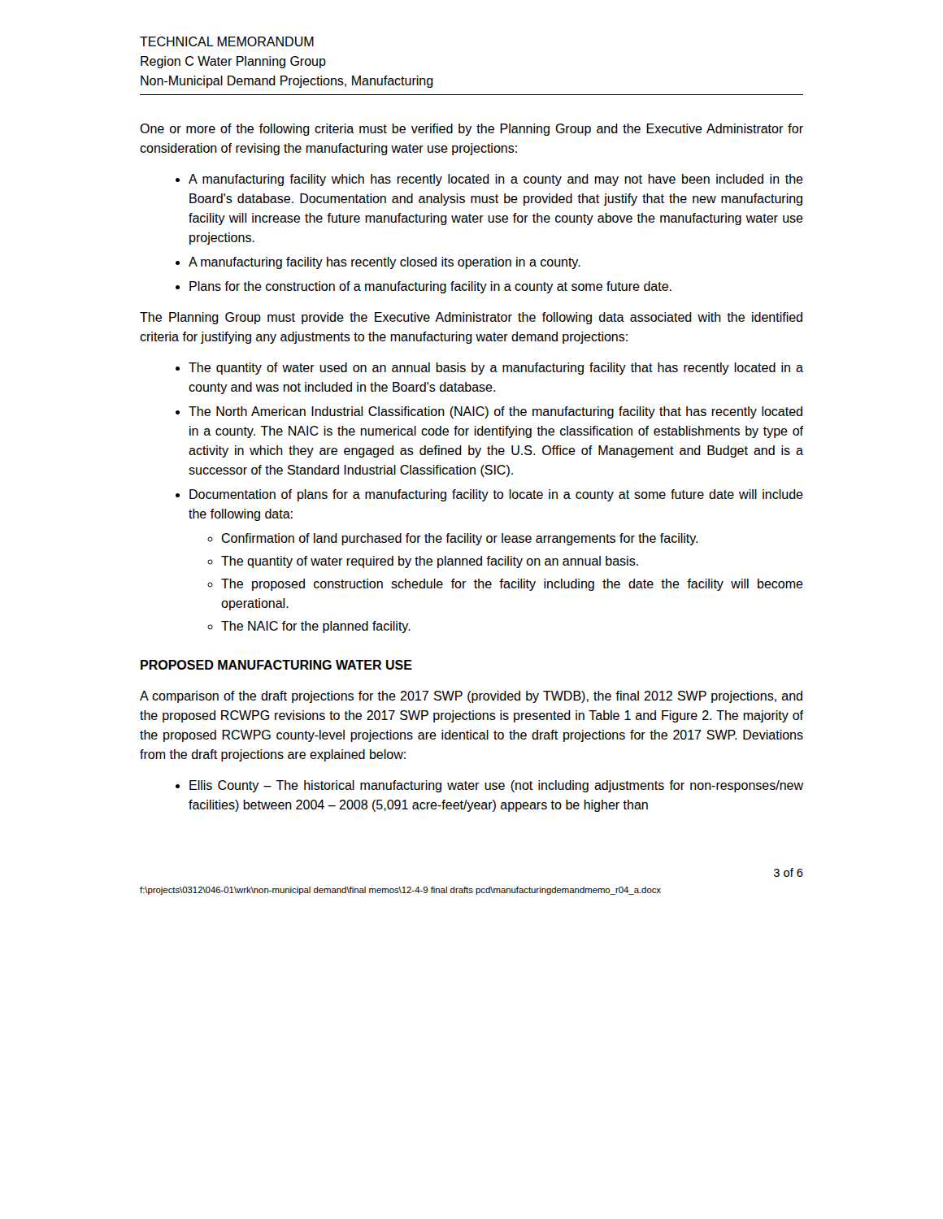TECHNICAL MEMORANDUM
Region C Water Planning Group
Non-Municipal Demand Projections, Manufacturing
One or more of the following criteria must be verified by the Planning Group and the Executive Administrator for consideration of revising the manufacturing water use projections:
A manufacturing facility which has recently located in a county and may not have been included in the Board's database. Documentation and analysis must be provided that justify that the new manufacturing facility will increase the future manufacturing water use for the county above the manufacturing water use projections.
A manufacturing facility has recently closed its operation in a county.
Plans for the construction of a manufacturing facility in a county at some future date.
The Planning Group must provide the Executive Administrator the following data associated with the identified criteria for justifying any adjustments to the manufacturing water demand projections:
The quantity of water used on an annual basis by a manufacturing facility that has recently located in a county and was not included in the Board's database.
The North American Industrial Classification (NAIC) of the manufacturing facility that has recently located in a county. The NAIC is the numerical code for identifying the classification of establishments by type of activity in which they are engaged as defined by the U.S. Office of Management and Budget and is a successor of the Standard Industrial Classification (SIC).
Documentation of plans for a manufacturing facility to locate in a county at some future date will include the following data:
Confirmation of land purchased for the facility or lease arrangements for the facility.
The quantity of water required by the planned facility on an annual basis.
The proposed construction schedule for the facility including the date the facility will become operational.
The NAIC for the planned facility.
PROPOSED MANUFACTURING WATER USE
A comparison of the draft projections for the 2017 SWP (provided by TWDB), the final 2012 SWP projections, and the proposed RCWPG revisions to the 2017 SWP projections is presented in Table 1 and Figure 2. The majority of the proposed RCWPG county-level projections are identical to the draft projections for the 2017 SWP. Deviations from the draft projections are explained below:
Ellis County – The historical manufacturing water use (not including adjustments for non-responses/new facilities) between 2004 – 2008 (5,091 acre-feet/year) appears to be higher than
3 of 6
f:\projects\0312\046-01\wrk\non-municipal demand\final memos\12-4-9 final drafts pcd\manufacturingdemandmemo_r04_a.docx